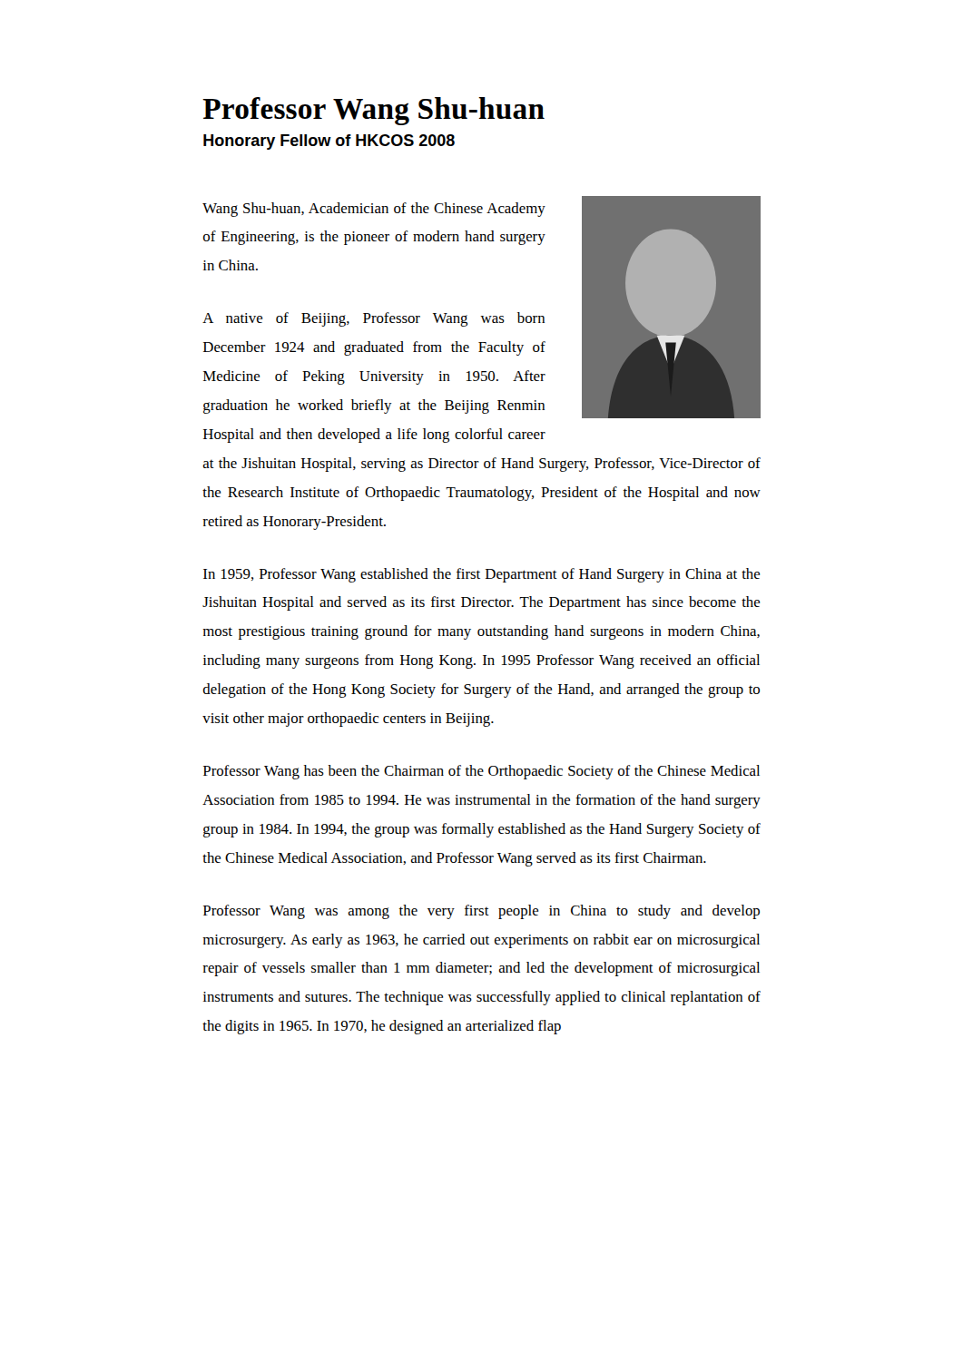Professor Wang Shu-huan
Honorary Fellow of HKCOS 2008
Wang Shu-huan, Academician of the Chinese Academy of Engineering, is the pioneer of modern hand surgery in China.
A native of Beijing, Professor Wang was born December 1924 and graduated from the Faculty of Medicine of Peking University in 1950. After graduation he worked briefly at the Beijing Renmin Hospital and then developed a life long colorful career at the Jishuitan Hospital, serving as Director of Hand Surgery, Professor, Vice-Director of the Research Institute of Orthopaedic Traumatology, President of the Hospital and now retired as Honorary-President.
In 1959, Professor Wang established the first Department of Hand Surgery in China at the Jishuitan Hospital and served as its first Director. The Department has since become the most prestigious training ground for many outstanding hand surgeons in modern China, including many surgeons from Hong Kong. In 1995 Professor Wang received an official delegation of the Hong Kong Society for Surgery of the Hand, and arranged the group to visit other major orthopaedic centers in Beijing.
Professor Wang has been the Chairman of the Orthopaedic Society of the Chinese Medical Association from 1985 to 1994. He was instrumental in the formation of the hand surgery group in 1984. In 1994, the group was formally established as the Hand Surgery Society of the Chinese Medical Association, and Professor Wang served as its first Chairman.
Professor Wang was among the very first people in China to study and develop microsurgery. As early as 1963, he carried out experiments on rabbit ear on microsurgical repair of vessels smaller than 1 mm diameter; and led the development of microsurgical instruments and sutures. The technique was successfully applied to clinical replantation of the digits in 1965. In 1970, he designed an arterialized flap